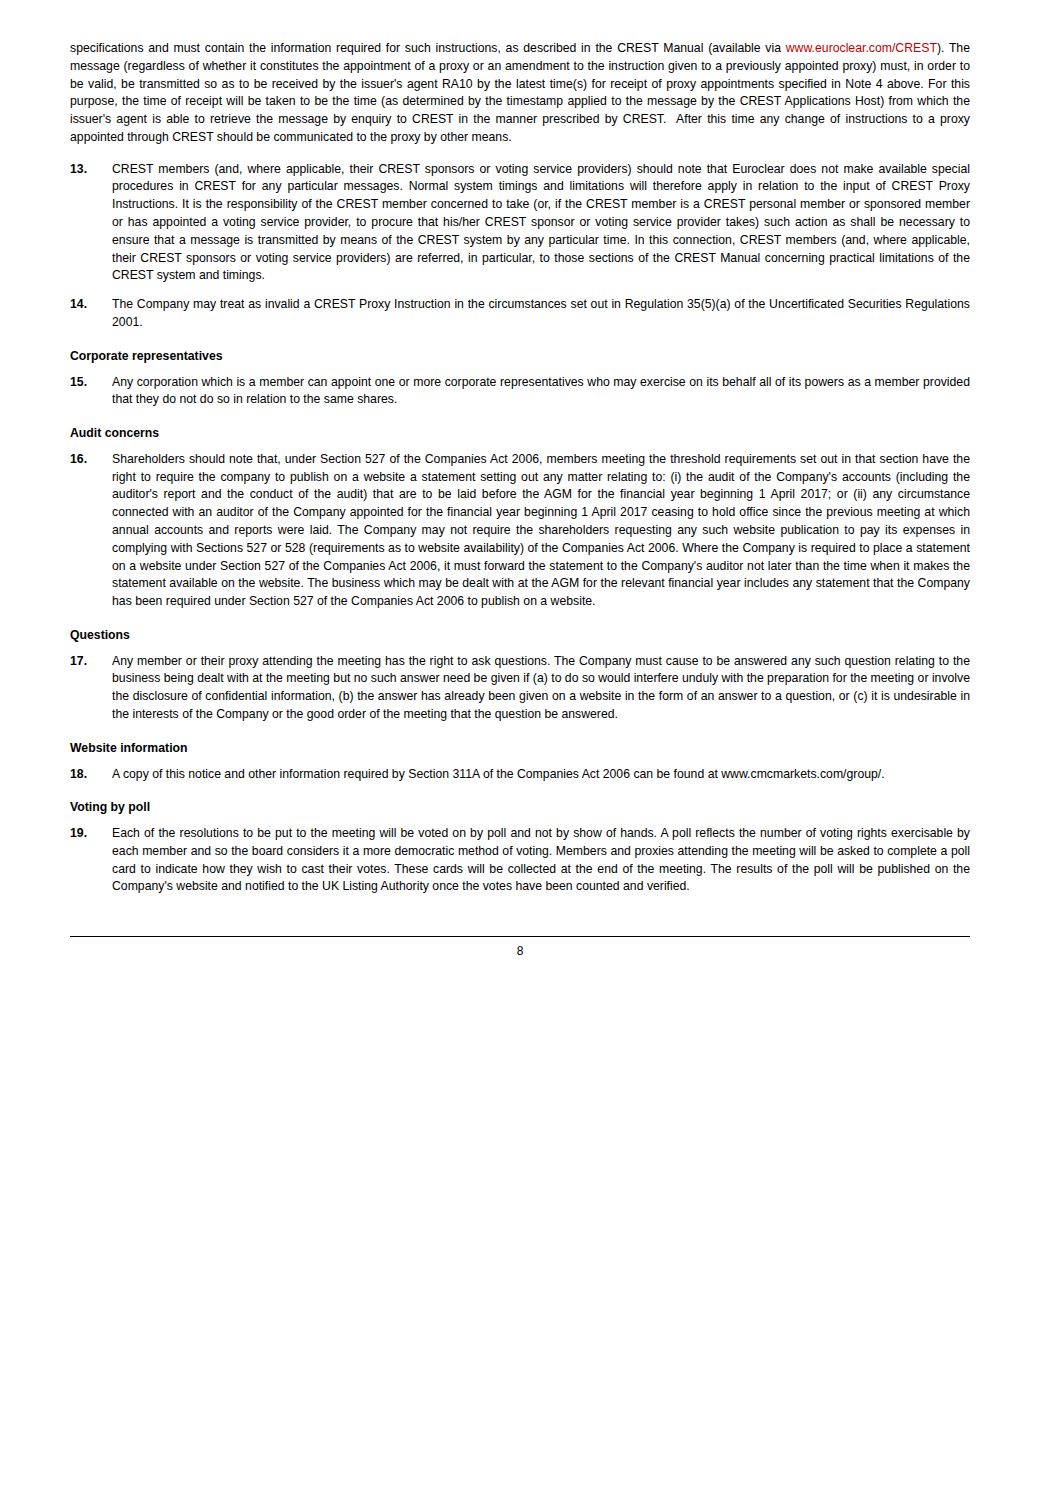specifications and must contain the information required for such instructions, as described in the CREST Manual (available via www.euroclear.com/CREST). The message (regardless of whether it constitutes the appointment of a proxy or an amendment to the instruction given to a previously appointed proxy) must, in order to be valid, be transmitted so as to be received by the issuer's agent RA10 by the latest time(s) for receipt of proxy appointments specified in Note 4 above. For this purpose, the time of receipt will be taken to be the time (as determined by the timestamp applied to the message by the CREST Applications Host) from which the issuer's agent is able to retrieve the message by enquiry to CREST in the manner prescribed by CREST. After this time any change of instructions to a proxy appointed through CREST should be communicated to the proxy by other means.
13.
CREST members (and, where applicable, their CREST sponsors or voting service providers) should note that Euroclear does not make available special procedures in CREST for any particular messages. Normal system timings and limitations will therefore apply in relation to the input of CREST Proxy Instructions. It is the responsibility of the CREST member concerned to take (or, if the CREST member is a CREST personal member or sponsored member or has appointed a voting service provider, to procure that his/her CREST sponsor or voting service provider takes) such action as shall be necessary to ensure that a message is transmitted by means of the CREST system by any particular time. In this connection, CREST members (and, where applicable, their CREST sponsors or voting service providers) are referred, in particular, to those sections of the CREST Manual concerning practical limitations of the CREST system and timings.
14.
The Company may treat as invalid a CREST Proxy Instruction in the circumstances set out in Regulation 35(5)(a) of the Uncertificated Securities Regulations 2001.
Corporate representatives
15.
Any corporation which is a member can appoint one or more corporate representatives who may exercise on its behalf all of its powers as a member provided that they do not do so in relation to the same shares.
Audit concerns
16.
Shareholders should note that, under Section 527 of the Companies Act 2006, members meeting the threshold requirements set out in that section have the right to require the company to publish on a website a statement setting out any matter relating to: (i) the audit of the Company's accounts (including the auditor's report and the conduct of the audit) that are to be laid before the AGM for the financial year beginning 1 April 2017; or (ii) any circumstance connected with an auditor of the Company appointed for the financial year beginning 1 April 2017 ceasing to hold office since the previous meeting at which annual accounts and reports were laid. The Company may not require the shareholders requesting any such website publication to pay its expenses in complying with Sections 527 or 528 (requirements as to website availability) of the Companies Act 2006. Where the Company is required to place a statement on a website under Section 527 of the Companies Act 2006, it must forward the statement to the Company's auditor not later than the time when it makes the statement available on the website. The business which may be dealt with at the AGM for the relevant financial year includes any statement that the Company has been required under Section 527 of the Companies Act 2006 to publish on a website.
Questions
17.
Any member or their proxy attending the meeting has the right to ask questions. The Company must cause to be answered any such question relating to the business being dealt with at the meeting but no such answer need be given if (a) to do so would interfere unduly with the preparation for the meeting or involve the disclosure of confidential information, (b) the answer has already been given on a website in the form of an answer to a question, or (c) it is undesirable in the interests of the Company or the good order of the meeting that the question be answered.
Website information
18.
A copy of this notice and other information required by Section 311A of the Companies Act 2006 can be found at www.cmcmarkets.com/group/.
Voting by poll
19.
Each of the resolutions to be put to the meeting will be voted on by poll and not by show of hands. A poll reflects the number of voting rights exercisable by each member and so the board considers it a more democratic method of voting. Members and proxies attending the meeting will be asked to complete a poll card to indicate how they wish to cast their votes. These cards will be collected at the end of the meeting. The results of the poll will be published on the Company's website and notified to the UK Listing Authority once the votes have been counted and verified.
8